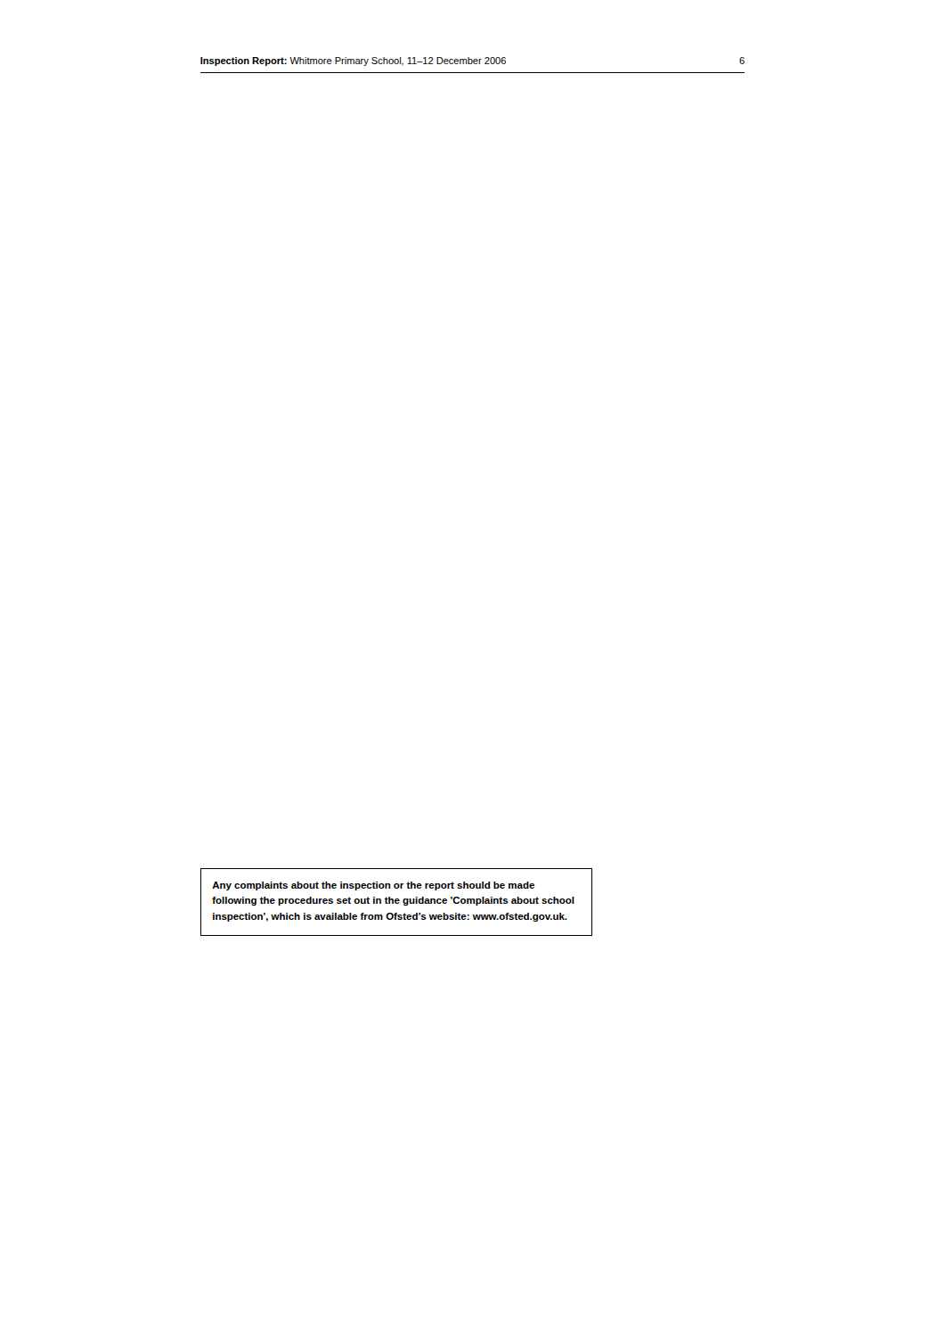Inspection Report: Whitmore Primary School, 11–12 December 2006
6
Any complaints about the inspection or the report should be made following the procedures set out in the guidance 'Complaints about school inspection', which is available from Ofsted’s website: www.ofsted.gov.uk.